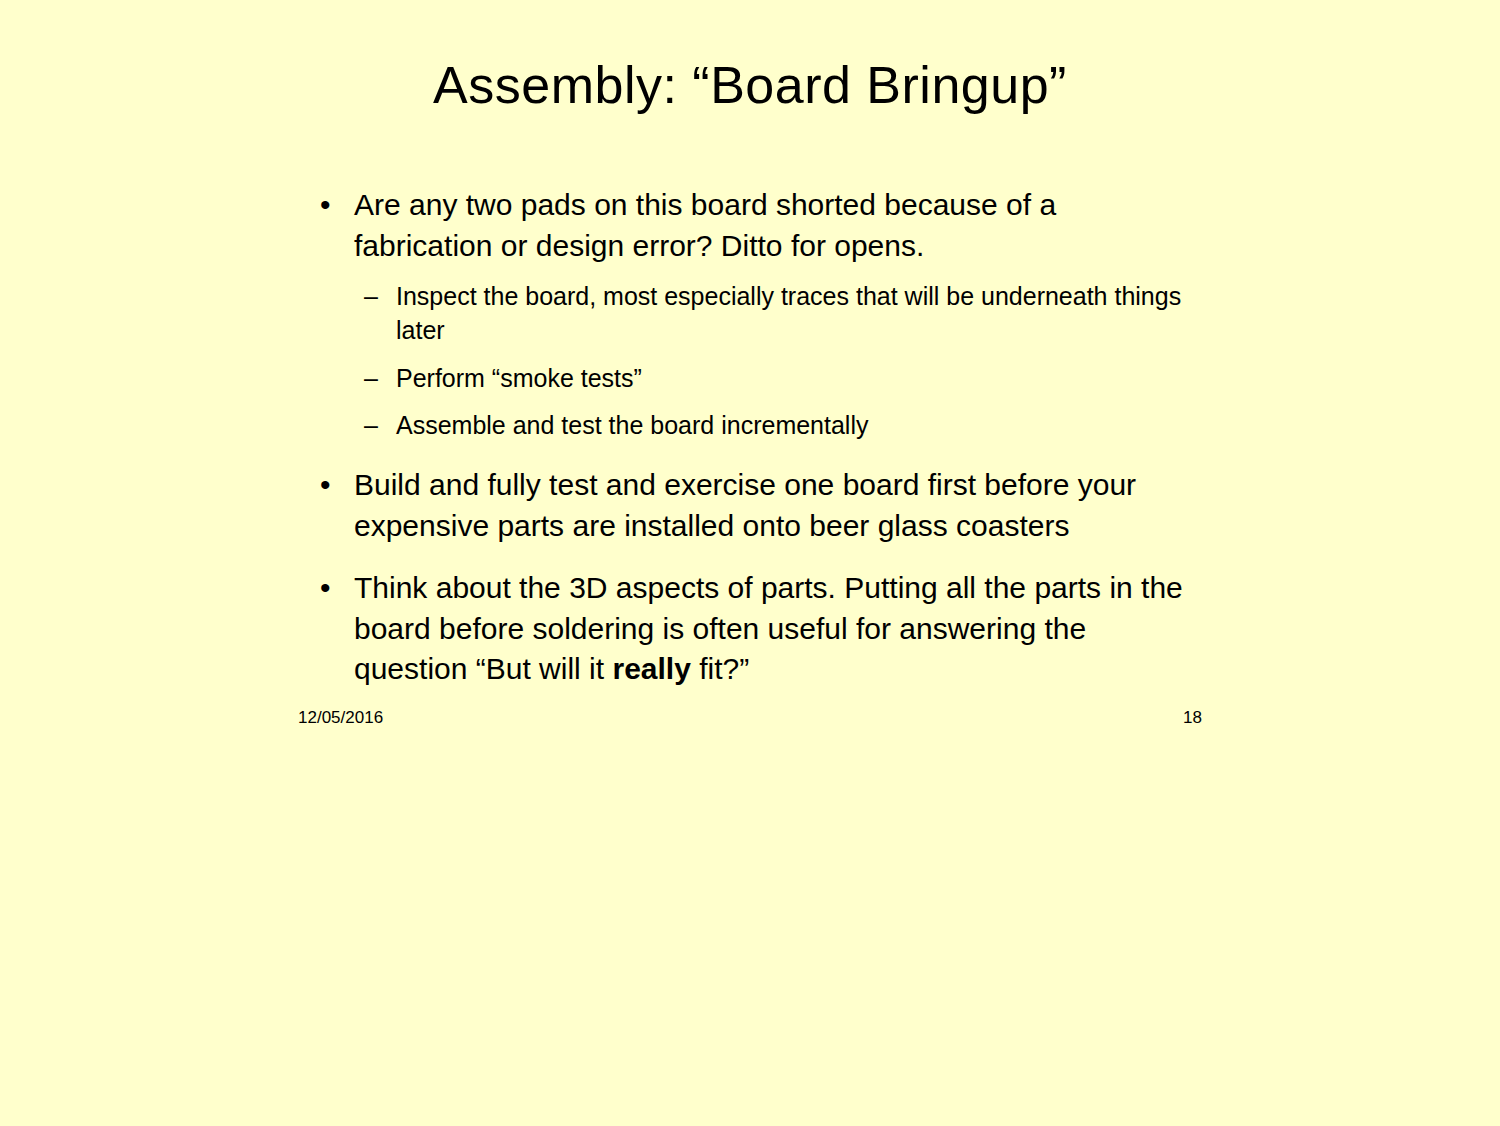Assembly: “Board Bringup”
Are any two pads on this board shorted because of a fabrication or design error? Ditto for opens.
Inspect the board, most especially traces that will be underneath things later
Perform “smoke tests”
Assemble and test the board incrementally
Build and fully test and exercise one board first before your expensive parts are installed onto beer glass coasters
Think about the 3D aspects of parts. Putting all the parts in the board before soldering is often useful for answering the question “But will it really fit?”
12/05/2016 18